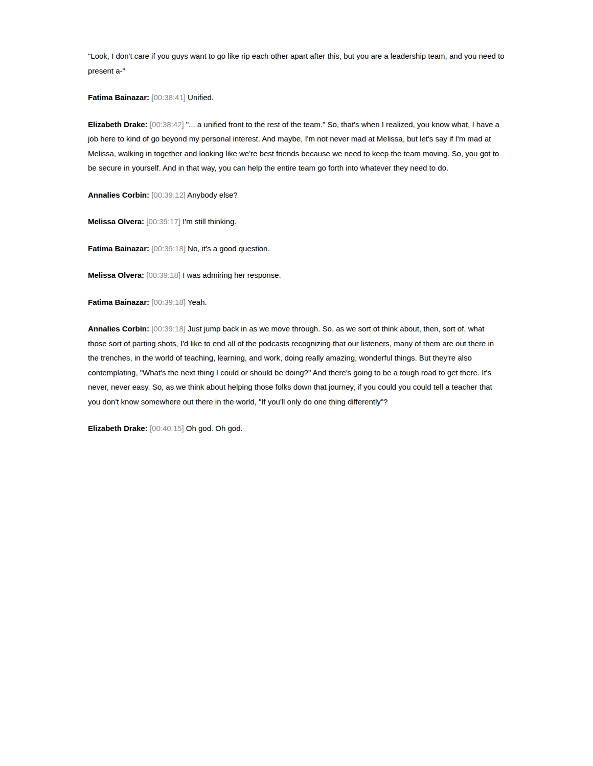"Look, I don't care if you guys want to go like rip each other apart after this, but you are a leadership team, and you need to present a-"
Fatima Bainazar: [00:38:41] Unified.
Elizabeth Drake: [00:38:42] "... a unified front to the rest of the team." So, that's when I realized, you know what, I have a job here to kind of go beyond my personal interest. And maybe, I'm not never mad at Melissa, but let's say if I'm mad at Melissa, walking in together and looking like we're best friends because we need to keep the team moving. So, you got to be secure in yourself. And in that way, you can help the entire team go forth into whatever they need to do.
Annalies Corbin: [00:39:12] Anybody else?
Melissa Olvera: [00:39:17] I'm still thinking.
Fatima Bainazar: [00:39:18] No, it's a good question.
Melissa Olvera: [00:39:18] I was admiring her response.
Fatima Bainazar: [00:39:18] Yeah.
Annalies Corbin: [00:39:18] Just jump back in as we move through. So, as we sort of think about, then, sort of, what those sort of parting shots, I'd like to end all of the podcasts recognizing that our listeners, many of them are out there in the trenches, in the world of teaching, learning, and work, doing really amazing, wonderful things. But they're also contemplating, "What's the next thing I could or should be doing?" And there's going to be a tough road to get there. It's never, never easy. So, as we think about helping those folks down that journey, if you could you could tell a teacher that you don't know somewhere out there in the world, "If you'll only do one thing differently"?
Elizabeth Drake: [00:40:15] Oh god. Oh god.